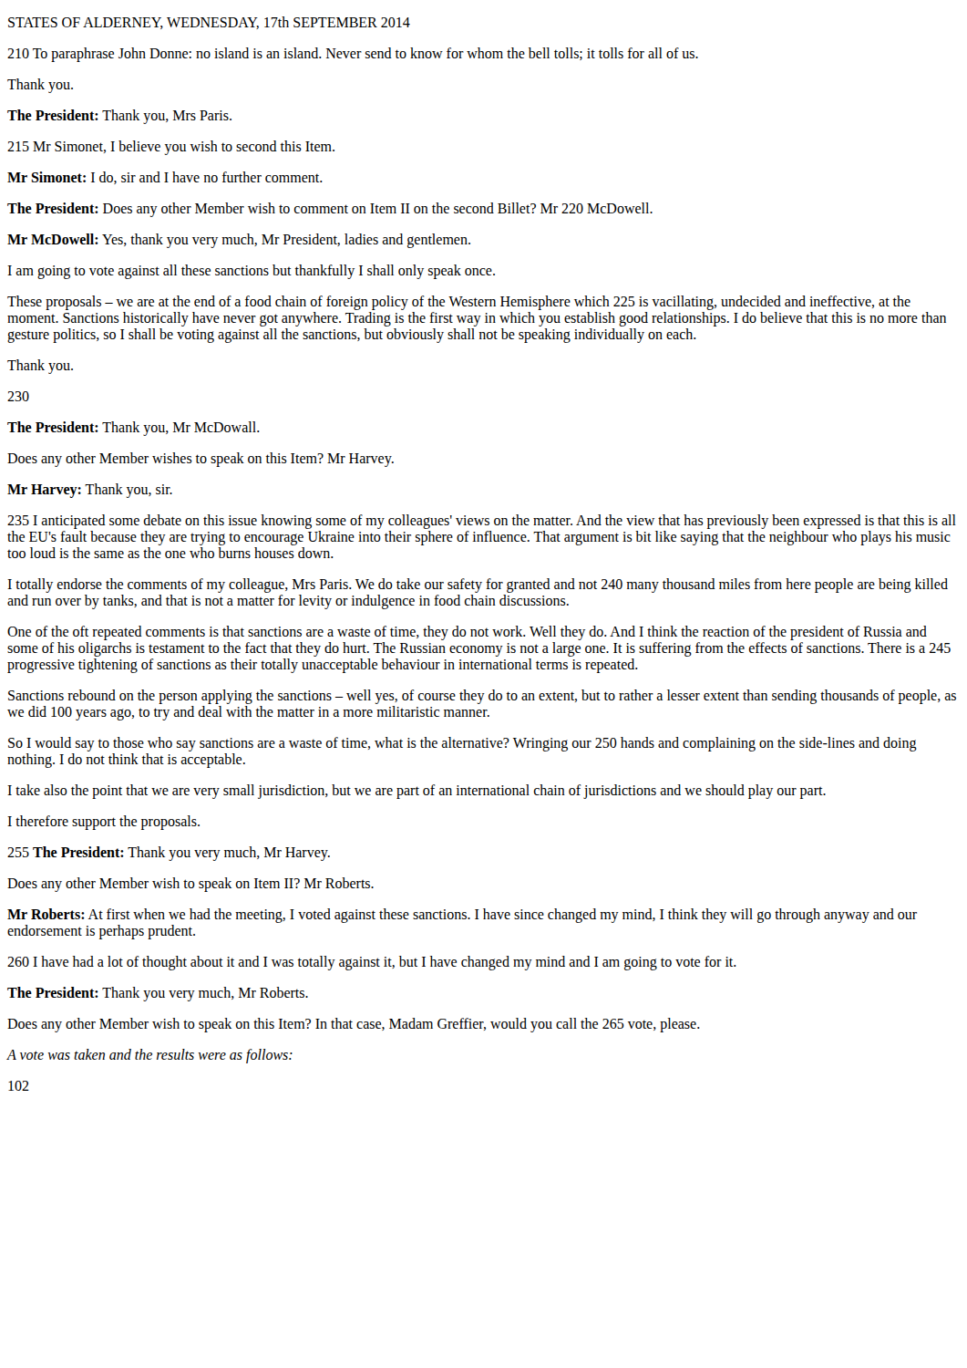STATES OF ALDERNEY, WEDNESDAY, 17th SEPTEMBER 2014
210 To paraphrase John Donne: no island is an island. Never send to know for whom the bell tolls; it tolls for all of us.
Thank you.
The President: Thank you, Mrs Paris.
215 Mr Simonet, I believe you wish to second this Item.
Mr Simonet: I do, sir and I have no further comment.
The President: Does any other Member wish to comment on Item II on the second Billet? Mr 220 McDowell.
Mr McDowell: Yes, thank you very much, Mr President, ladies and gentlemen.
I am going to vote against all these sanctions but thankfully I shall only speak once.
These proposals – we are at the end of a food chain of foreign policy of the Western Hemisphere which 225 is vacillating, undecided and ineffective, at the moment. Sanctions historically have never got anywhere. Trading is the first way in which you establish good relationships. I do believe that this is no more than gesture politics, so I shall be voting against all the sanctions, but obviously shall not be speaking individually on each.
Thank you.
230
The President: Thank you, Mr McDowall.
Does any other Member wishes to speak on this Item? Mr Harvey.
Mr Harvey: Thank you, sir.
235 I anticipated some debate on this issue knowing some of my colleagues' views on the matter. And the view that has previously been expressed is that this is all the EU's fault because they are trying to encourage Ukraine into their sphere of influence. That argument is bit like saying that the neighbour who plays his music too loud is the same as the one who burns houses down.
I totally endorse the comments of my colleague, Mrs Paris. We do take our safety for granted and not 240 many thousand miles from here people are being killed and run over by tanks, and that is not a matter for levity or indulgence in food chain discussions.
One of the oft repeated comments is that sanctions are a waste of time, they do not work. Well they do. And I think the reaction of the president of Russia and some of his oligarchs is testament to the fact that they do hurt. The Russian economy is not a large one. It is suffering from the effects of sanctions. There is a 245 progressive tightening of sanctions as their totally unacceptable behaviour in international terms is repeated.
Sanctions rebound on the person applying the sanctions – well yes, of course they do to an extent, but to rather a lesser extent than sending thousands of people, as we did 100 years ago, to try and deal with the matter in a more militaristic manner.
So I would say to those who say sanctions are a waste of time, what is the alternative? Wringing our 250 hands and complaining on the side-lines and doing nothing. I do not think that is acceptable.
I take also the point that we are very small jurisdiction, but we are part of an international chain of jurisdictions and we should play our part.
I therefore support the proposals.
255 The President: Thank you very much, Mr Harvey.
Does any other Member wish to speak on Item II? Mr Roberts.
Mr Roberts: At first when we had the meeting, I voted against these sanctions. I have since changed my mind, I think they will go through anyway and our endorsement is perhaps prudent.
260 I have had a lot of thought about it and I was totally against it, but I have changed my mind and I am going to vote for it.
The President: Thank you very much, Mr Roberts.
Does any other Member wish to speak on this Item? In that case, Madam Greffier, would you call the 265 vote, please.
A vote was taken and the results were as follows:
102